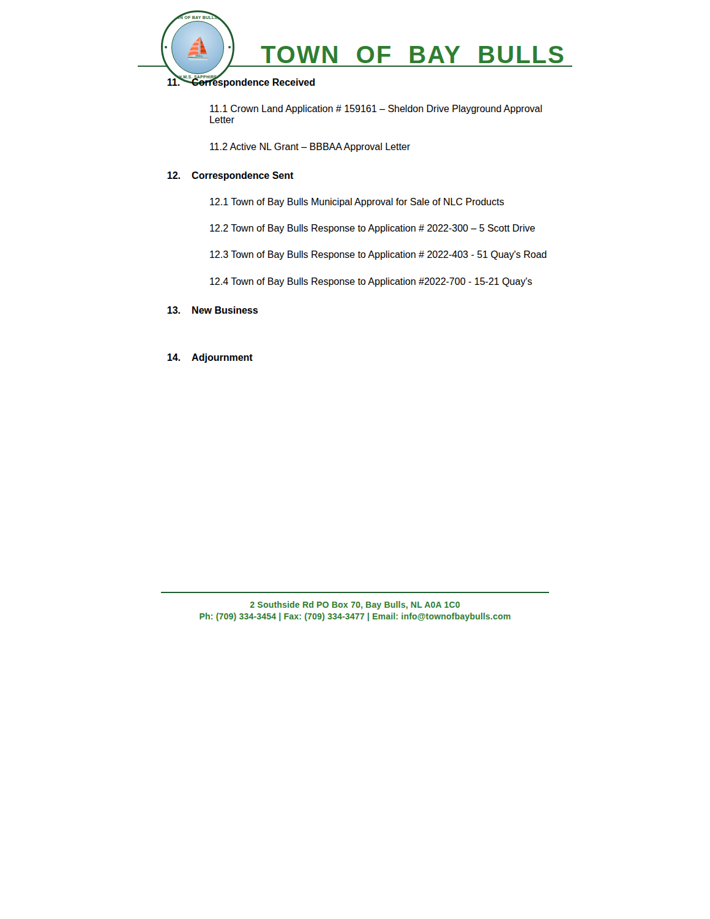TOWN OF BAY BULLS, NL H.M.S. SAPPHIRE
⛵
TOWN OF BAY BULLS
11. Correspondence Received
11.1 Crown Land Application # 159161 – Sheldon Drive Playground Approval Letter
11.2 Active NL Grant – BBBAA Approval Letter
12. Correspondence Sent
12.1 Town of Bay Bulls Municipal Approval for Sale of NLC Products
12.2 Town of Bay Bulls Response to Application # 2022-300 – 5 Scott Drive
12.3 Town of Bay Bulls Response to Application # 2022-403 - 51 Quay's Road
12.4 Town of Bay Bulls Response to Application #2022-700 - 15-21 Quay's
13. New Business
14. Adjournment
2 Southside Rd PO Box 70, Bay Bulls, NL A0A 1C0
Ph: (709) 334-3454 | Fax: (709) 334-3477 | Email: info@townofbaybulls.com